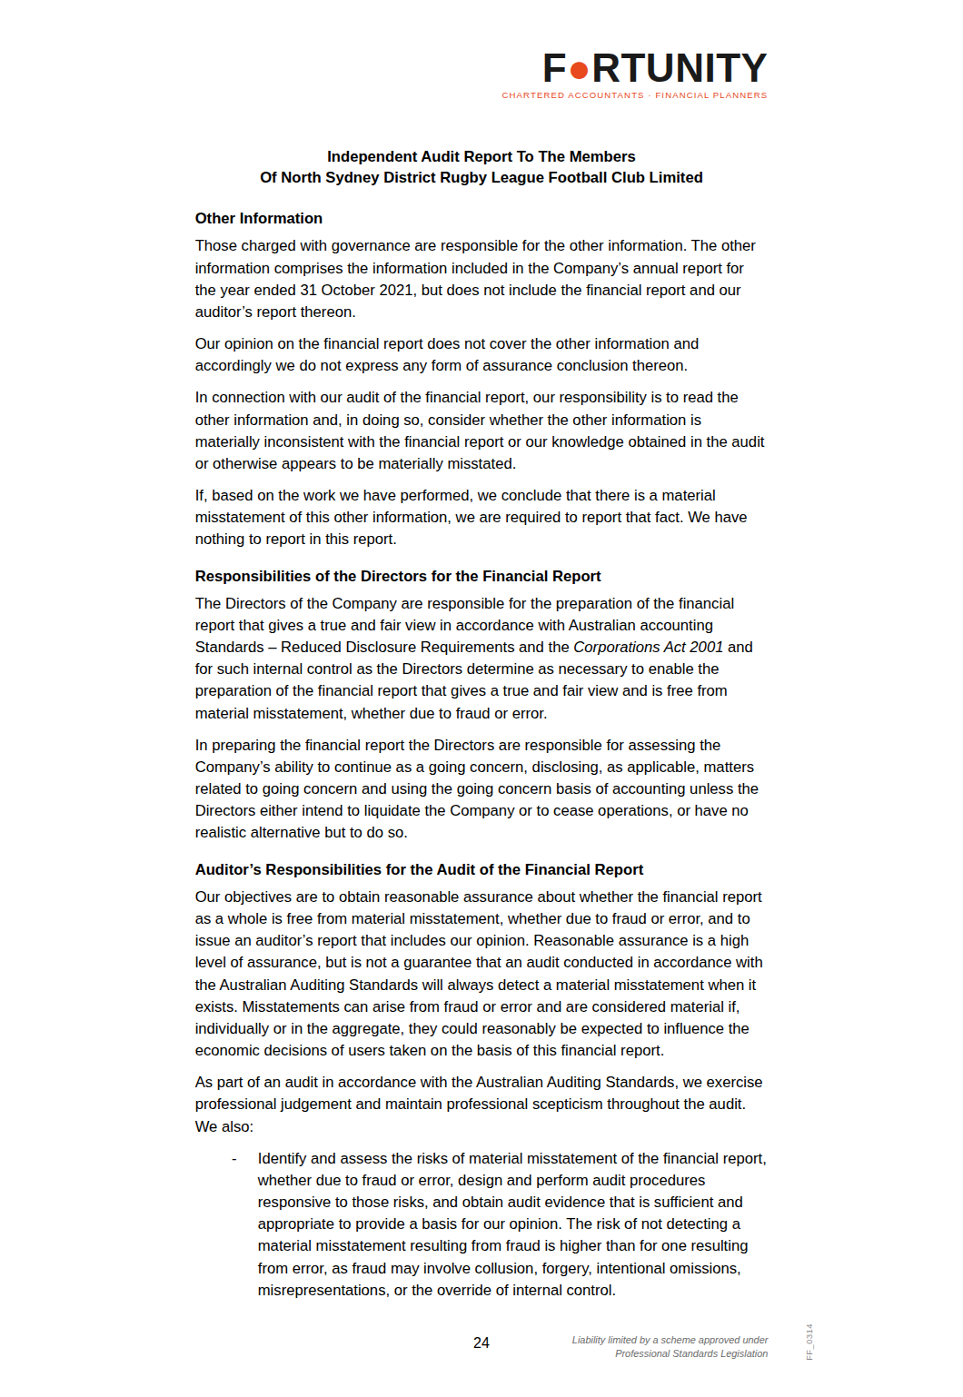F●RTUNITY
CHARTERED ACCOUNTANTS · FINANCIAL PLANNERS
Independent Audit Report To The Members
Of North Sydney District Rugby League Football Club Limited
Other Information
Those charged with governance are responsible for the other information. The other information comprises the information included in the Company’s annual report for the year ended 31 October 2021, but does not include the financial report and our auditor’s report thereon.
Our opinion on the financial report does not cover the other information and accordingly we do not express any form of assurance conclusion thereon.
In connection with our audit of the financial report, our responsibility is to read the other information and, in doing so, consider whether the other information is materially inconsistent with the financial report or our knowledge obtained in the audit or otherwise appears to be materially misstated.
If, based on the work we have performed, we conclude that there is a material misstatement of this other information, we are required to report that fact. We have nothing to report in this report.
Responsibilities of the Directors for the Financial Report
The Directors of the Company are responsible for the preparation of the financial report that gives a true and fair view in accordance with Australian accounting Standards – Reduced Disclosure Requirements and the Corporations Act 2001 and for such internal control as the Directors determine as necessary to enable the preparation of the financial report that gives a true and fair view and is free from material misstatement, whether due to fraud or error.
In preparing the financial report the Directors are responsible for assessing the Company’s ability to continue as a going concern, disclosing, as applicable, matters related to going concern and using the going concern basis of accounting unless the Directors either intend to liquidate the Company or to cease operations, or have no realistic alternative but to do so.
Auditor’s Responsibilities for the Audit of the Financial Report
Our objectives are to obtain reasonable assurance about whether the financial report as a whole is free from material misstatement, whether due to fraud or error, and to issue an auditor’s report that includes our opinion. Reasonable assurance is a high level of assurance, but is not a guarantee that an audit conducted in accordance with the Australian Auditing Standards will always detect a material misstatement when it exists. Misstatements can arise from fraud or error and are considered material if, individually or in the aggregate, they could reasonably be expected to influence the economic decisions of users taken on the basis of this financial report.
As part of an audit in accordance with the Australian Auditing Standards, we exercise professional judgement and maintain professional scepticism throughout the audit. We also:
Identify and assess the risks of material misstatement of the financial report, whether due to fraud or error, design and perform audit procedures responsive to those risks, and obtain audit evidence that is sufficient and appropriate to provide a basis for our opinion. The risk of not detecting a material misstatement resulting from fraud is higher than for one resulting from error, as fraud may involve collusion, forgery, intentional omissions, misrepresentations, or the override of internal control.
24
Liability limited by a scheme approved under
Professional Standards Legislation
FF_0314